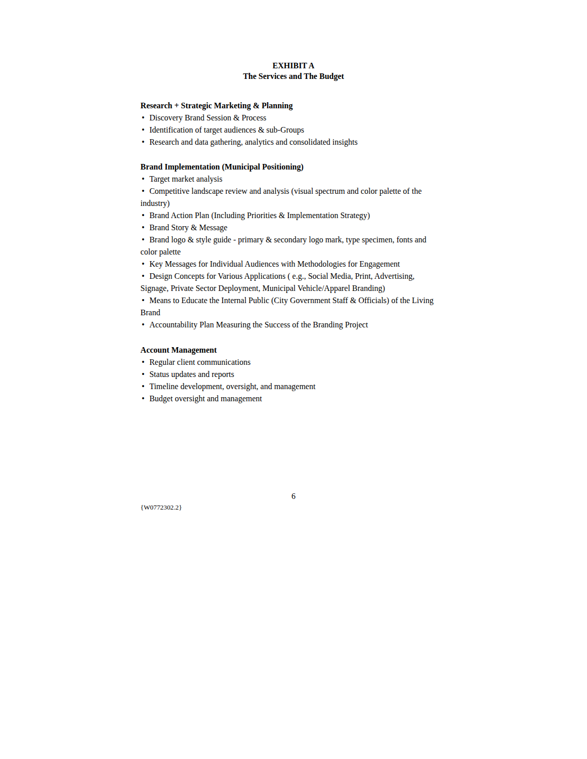EXHIBIT A
The Services and The Budget
Research + Strategic Marketing & Planning
Discovery Brand Session & Process
Identification of target audiences & sub-Groups
Research and data gathering, analytics and consolidated insights
Brand Implementation (Municipal Positioning)
Target market analysis
Competitive landscape review and analysis (visual spectrum and color palette of the industry)
Brand Action Plan (Including Priorities & Implementation Strategy)
Brand Story & Message
Brand logo & style guide - primary & secondary logo mark, type specimen, fonts and color palette
Key Messages for Individual Audiences with Methodologies for Engagement
Design Concepts for Various Applications ( e.g., Social Media, Print, Advertising, Signage, Private Sector Deployment, Municipal Vehicle/Apparel Branding)
Means to Educate the Internal Public (City Government Staff & Officials) of the Living Brand
Accountability Plan Measuring the Success of the Branding Project
Account Management
Regular client communications
Status updates and reports
Timeline development, oversight, and management
Budget oversight and management
6
{W0772302.2}